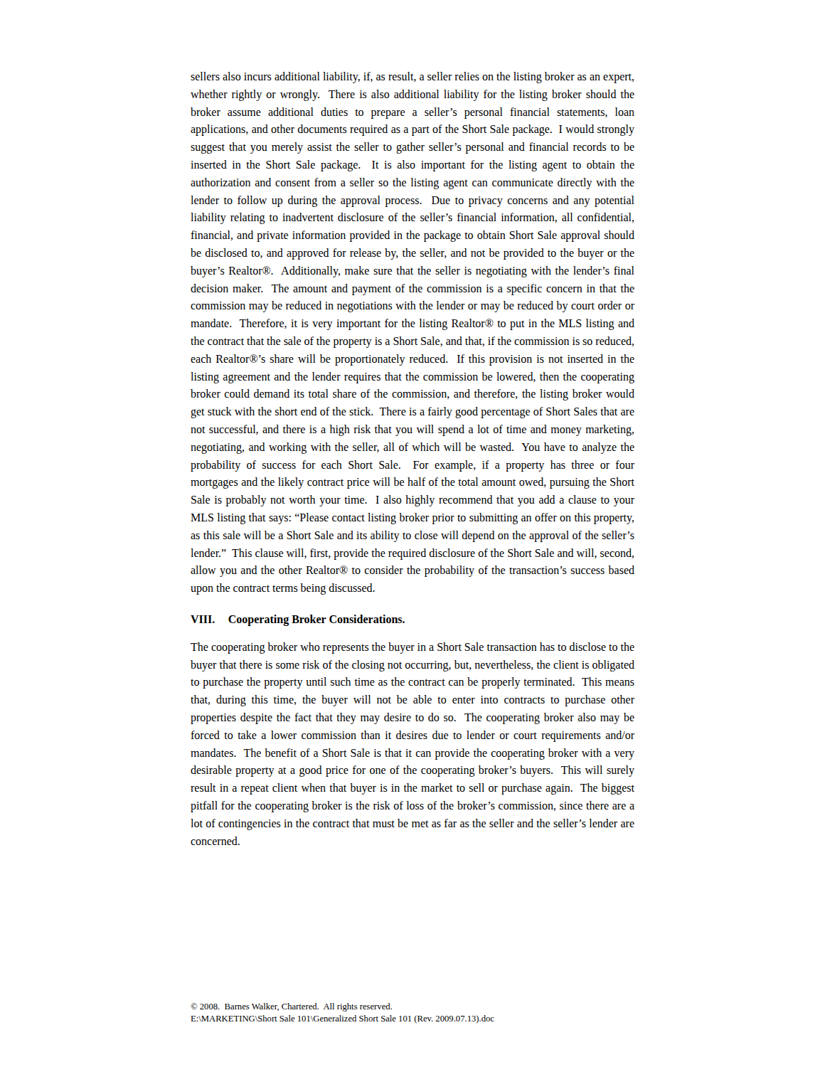sellers also incurs additional liability, if, as result, a seller relies on the listing broker as an expert, whether rightly or wrongly. There is also additional liability for the listing broker should the broker assume additional duties to prepare a seller’s personal financial statements, loan applications, and other documents required as a part of the Short Sale package. I would strongly suggest that you merely assist the seller to gather seller’s personal and financial records to be inserted in the Short Sale package. It is also important for the listing agent to obtain the authorization and consent from a seller so the listing agent can communicate directly with the lender to follow up during the approval process. Due to privacy concerns and any potential liability relating to inadvertent disclosure of the seller’s financial information, all confidential, financial, and private information provided in the package to obtain Short Sale approval should be disclosed to, and approved for release by, the seller, and not be provided to the buyer or the buyer’s Realtor®. Additionally, make sure that the seller is negotiating with the lender’s final decision maker. The amount and payment of the commission is a specific concern in that the commission may be reduced in negotiations with the lender or may be reduced by court order or mandate. Therefore, it is very important for the listing Realtor® to put in the MLS listing and the contract that the sale of the property is a Short Sale, and that, if the commission is so reduced, each Realtor®’s share will be proportionately reduced. If this provision is not inserted in the listing agreement and the lender requires that the commission be lowered, then the cooperating broker could demand its total share of the commission, and therefore, the listing broker would get stuck with the short end of the stick. There is a fairly good percentage of Short Sales that are not successful, and there is a high risk that you will spend a lot of time and money marketing, negotiating, and working with the seller, all of which will be wasted. You have to analyze the probability of success for each Short Sale. For example, if a property has three or four mortgages and the likely contract price will be half of the total amount owed, pursuing the Short Sale is probably not worth your time. I also highly recommend that you add a clause to your MLS listing that says: “Please contact listing broker prior to submitting an offer on this property, as this sale will be a Short Sale and its ability to close will depend on the approval of the seller’s lender.” This clause will, first, provide the required disclosure of the Short Sale and will, second, allow you and the other Realtor® to consider the probability of the transaction’s success based upon the contract terms being discussed.
VIII. Cooperating Broker Considerations.
The cooperating broker who represents the buyer in a Short Sale transaction has to disclose to the buyer that there is some risk of the closing not occurring, but, nevertheless, the client is obligated to purchase the property until such time as the contract can be properly terminated. This means that, during this time, the buyer will not be able to enter into contracts to purchase other properties despite the fact that they may desire to do so. The cooperating broker also may be forced to take a lower commission than it desires due to lender or court requirements and/or mandates. The benefit of a Short Sale is that it can provide the cooperating broker with a very desirable property at a good price for one of the cooperating broker’s buyers. This will surely result in a repeat client when that buyer is in the market to sell or purchase again. The biggest pitfall for the cooperating broker is the risk of loss of the broker’s commission, since there are a lot of contingencies in the contract that must be met as far as the seller and the seller’s lender are concerned.
© 2008. Barnes Walker, Chartered. All rights reserved.
E:\MARKETING\Short Sale 101\Generalized Short Sale 101 (Rev. 2009.07.13).doc